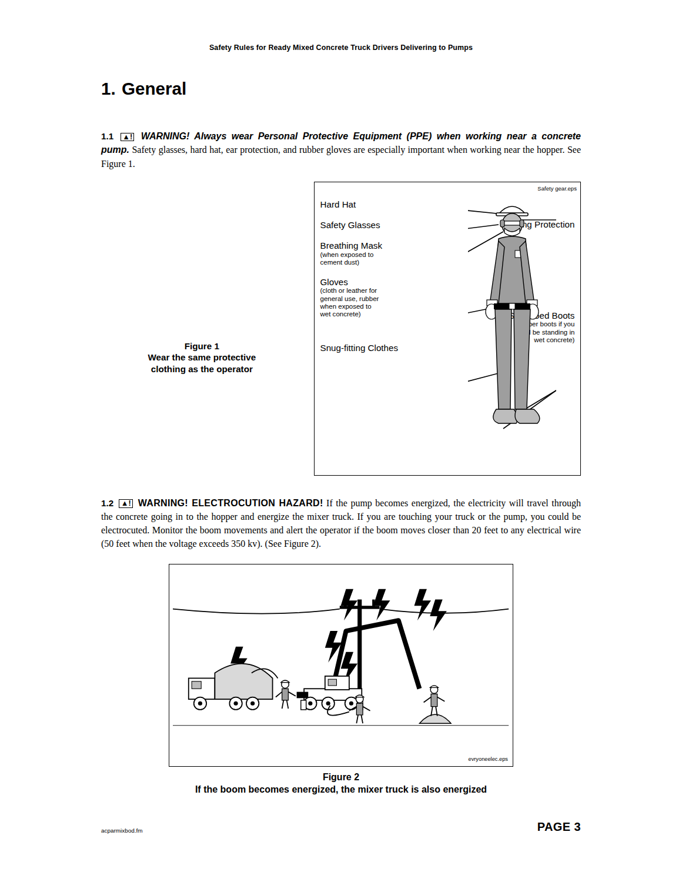Safety Rules for Ready Mixed Concrete Truck Drivers Delivering to Pumps
1. General
1.1 ▲! WARNING! Always wear Personal Protective Equipment (PPE) when working near a concrete pump. Safety glasses, hard hat, ear protection, and rubber gloves are especially important when working near the hopper. See Figure 1.
Figure 1
Wear the same protective
clothing as the operator
Safety gear.eps
Hard Hat
Safety Glasses
Breathing Mask (when exposed to
cement dust)
Gloves (cloth or leather for
general use, rubber
when exposed to
wet concrete)
Snug-fitting Clothes
Hearing Protection Steel-toed Boots (rubber boots if you
will be standing in
wet concrete)
1.2 ▲! WARNING! ELECTROCUTION HAZARD! If the pump becomes energized, the electricity will travel through the concrete going in to the hopper and energize the mixer truck. If you are touching your truck or the pump, you could be electrocuted. Monitor the boom movements and alert the operator if the boom moves closer than 20 feet to any electrical wire (50 feet when the voltage exceeds 350 kv). (See Figure 2).
evryoneelec.eps
Figure 2
If the boom becomes energized, the mixer truck is also energized
acparmixbod.fm PAGE 3